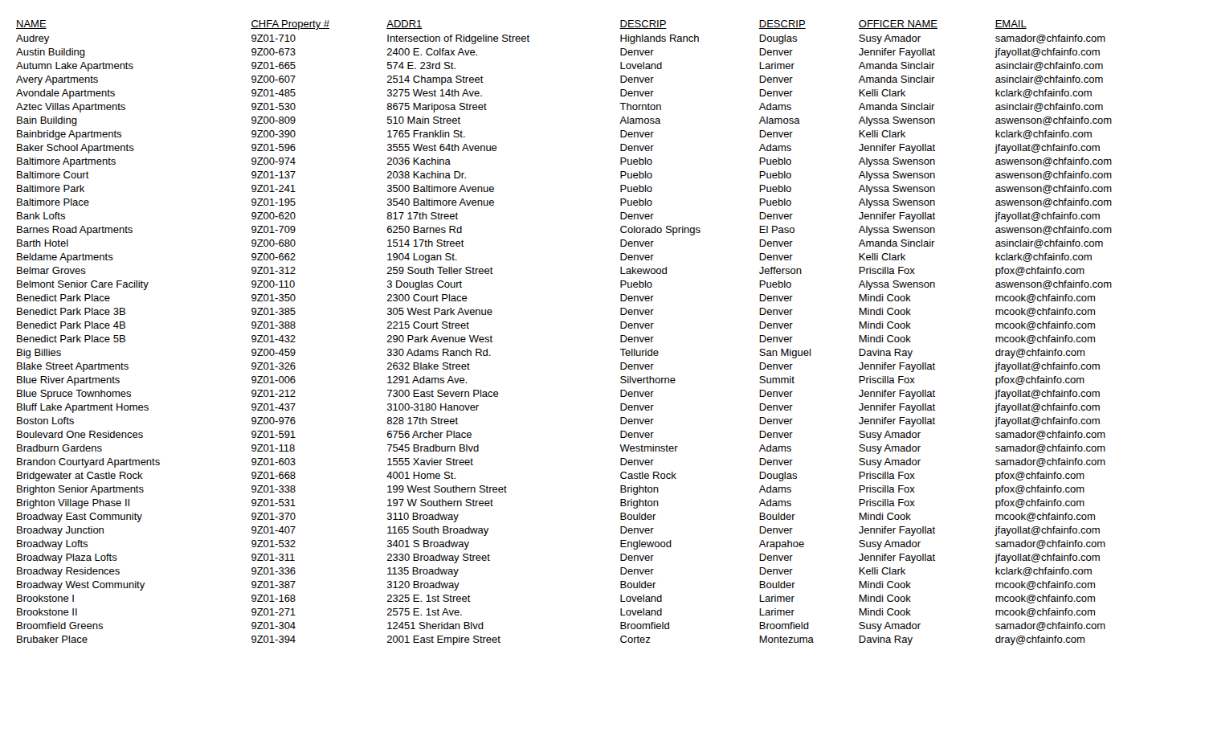| NAME | CHFA Property # | ADDR1 | DESCRIP | DESCRIP | OFFICER NAME | EMAIL |
| --- | --- | --- | --- | --- | --- | --- |
| Audrey | 9Z01-710 | Intersection of Ridgeline Street | Highlands Ranch | Douglas | Susy Amador | samador@chfainfo.com |
| Austin Building | 9Z00-673 | 2400 E. Colfax Ave. | Denver | Denver | Jennifer Fayollat | jfayollat@chfainfo.com |
| Autumn Lake Apartments | 9Z01-665 | 574 E. 23rd St. | Loveland | Larimer | Amanda Sinclair | asinclair@chfainfo.com |
| Avery Apartments | 9Z00-607 | 2514 Champa Street | Denver | Denver | Amanda Sinclair | asinclair@chfainfo.com |
| Avondale Apartments | 9Z01-485 | 3275 West 14th Ave. | Denver | Denver | Kelli Clark | kclark@chfainfo.com |
| Aztec Villas Apartments | 9Z01-530 | 8675 Mariposa Street | Thornton | Adams | Amanda Sinclair | asinclair@chfainfo.com |
| Bain Building | 9Z00-809 | 510 Main Street | Alamosa | Alamosa | Alyssa Swenson | aswenson@chfainfo.com |
| Bainbridge Apartments | 9Z00-390 | 1765 Franklin St. | Denver | Denver | Kelli Clark | kclark@chfainfo.com |
| Baker School Apartments | 9Z01-596 | 3555 West 64th Avenue | Denver | Adams | Jennifer Fayollat | jfayollat@chfainfo.com |
| Baltimore Apartments | 9Z00-974 | 2036 Kachina | Pueblo | Pueblo | Alyssa Swenson | aswenson@chfainfo.com |
| Baltimore Court | 9Z01-137 | 2038 Kachina Dr. | Pueblo | Pueblo | Alyssa Swenson | aswenson@chfainfo.com |
| Baltimore Park | 9Z01-241 | 3500 Baltimore Avenue | Pueblo | Pueblo | Alyssa Swenson | aswenson@chfainfo.com |
| Baltimore Place | 9Z01-195 | 3540 Baltimore Avenue | Pueblo | Pueblo | Alyssa Swenson | aswenson@chfainfo.com |
| Bank Lofts | 9Z00-620 | 817 17th Street | Denver | Denver | Jennifer Fayollat | jfayollat@chfainfo.com |
| Barnes Road Apartments | 9Z01-709 | 6250 Barnes Rd | Colorado Springs | El Paso | Alyssa Swenson | aswenson@chfainfo.com |
| Barth Hotel | 9Z00-680 | 1514 17th Street | Denver | Denver | Amanda Sinclair | asinclair@chfainfo.com |
| Beldame Apartments | 9Z00-662 | 1904 Logan St. | Denver | Denver | Kelli Clark | kclark@chfainfo.com |
| Belmar Groves | 9Z01-312 | 259 South Teller Street | Lakewood | Jefferson | Priscilla Fox | pfox@chfainfo.com |
| Belmont Senior Care Facility | 9Z00-110 | 3 Douglas Court | Pueblo | Pueblo | Alyssa Swenson | aswenson@chfainfo.com |
| Benedict Park Place | 9Z01-350 | 2300 Court Place | Denver | Denver | Mindi Cook | mcook@chfainfo.com |
| Benedict Park Place 3B | 9Z01-385 | 305 West Park Avenue | Denver | Denver | Mindi Cook | mcook@chfainfo.com |
| Benedict Park Place 4B | 9Z01-388 | 2215 Court Street | Denver | Denver | Mindi Cook | mcook@chfainfo.com |
| Benedict Park Place 5B | 9Z01-432 | 290 Park Avenue West | Denver | Denver | Mindi Cook | mcook@chfainfo.com |
| Big Billies | 9Z00-459 | 330 Adams Ranch Rd. | Telluride | San Miguel | Davina Ray | dray@chfainfo.com |
| Blake Street Apartments | 9Z01-326 | 2632 Blake Street | Denver | Denver | Jennifer Fayollat | jfayollat@chfainfo.com |
| Blue River Apartments | 9Z01-006 | 1291 Adams Ave. | Silverthorne | Summit | Priscilla Fox | pfox@chfainfo.com |
| Blue Spruce Townhomes | 9Z01-212 | 7300 East Severn Place | Denver | Denver | Jennifer Fayollat | jfayollat@chfainfo.com |
| Bluff Lake Apartment Homes | 9Z01-437 | 3100-3180 Hanover | Denver | Denver | Jennifer Fayollat | jfayollat@chfainfo.com |
| Boston Lofts | 9Z00-976 | 828 17th Street | Denver | Denver | Jennifer Fayollat | jfayollat@chfainfo.com |
| Boulevard One Residences | 9Z01-591 | 6756 Archer Place | Denver | Denver | Susy Amador | samador@chfainfo.com |
| Bradburn Gardens | 9Z01-118 | 7545 Bradburn Blvd | Westminster | Adams | Susy Amador | samador@chfainfo.com |
| Brandon Courtyard Apartments | 9Z01-603 | 1555 Xavier Street | Denver | Denver | Susy Amador | samador@chfainfo.com |
| Bridgewater at Castle Rock | 9Z01-668 | 4001 Home St. | Castle Rock | Douglas | Priscilla Fox | pfox@chfainfo.com |
| Brighton Senior Apartments | 9Z01-338 | 199 West Southern Street | Brighton | Adams | Priscilla Fox | pfox@chfainfo.com |
| Brighton Village Phase II | 9Z01-531 | 197 W Southern Street | Brighton | Adams | Priscilla Fox | pfox@chfainfo.com |
| Broadway East Community | 9Z01-370 | 3110 Broadway | Boulder | Boulder | Mindi Cook | mcook@chfainfo.com |
| Broadway Junction | 9Z01-407 | 1165 South Broadway | Denver | Denver | Jennifer Fayollat | jfayollat@chfainfo.com |
| Broadway Lofts | 9Z01-532 | 3401 S Broadway | Englewood | Arapahoe | Susy Amador | samador@chfainfo.com |
| Broadway Plaza Lofts | 9Z01-311 | 2330 Broadway Street | Denver | Denver | Jennifer Fayollat | jfayollat@chfainfo.com |
| Broadway Residences | 9Z01-336 | 1135 Broadway | Denver | Denver | Kelli Clark | kclark@chfainfo.com |
| Broadway West Community | 9Z01-387 | 3120 Broadway | Boulder | Boulder | Mindi Cook | mcook@chfainfo.com |
| Brookstone I | 9Z01-168 | 2325 E. 1st Street | Loveland | Larimer | Mindi Cook | mcook@chfainfo.com |
| Brookstone II | 9Z01-271 | 2575 E. 1st Ave. | Loveland | Larimer | Mindi Cook | mcook@chfainfo.com |
| Broomfield Greens | 9Z01-304 | 12451 Sheridan Blvd | Broomfield | Broomfield | Susy Amador | samador@chfainfo.com |
| Brubaker Place | 9Z01-394 | 2001 East Empire Street | Cortez | Montezuma | Davina Ray | dray@chfainfo.com |